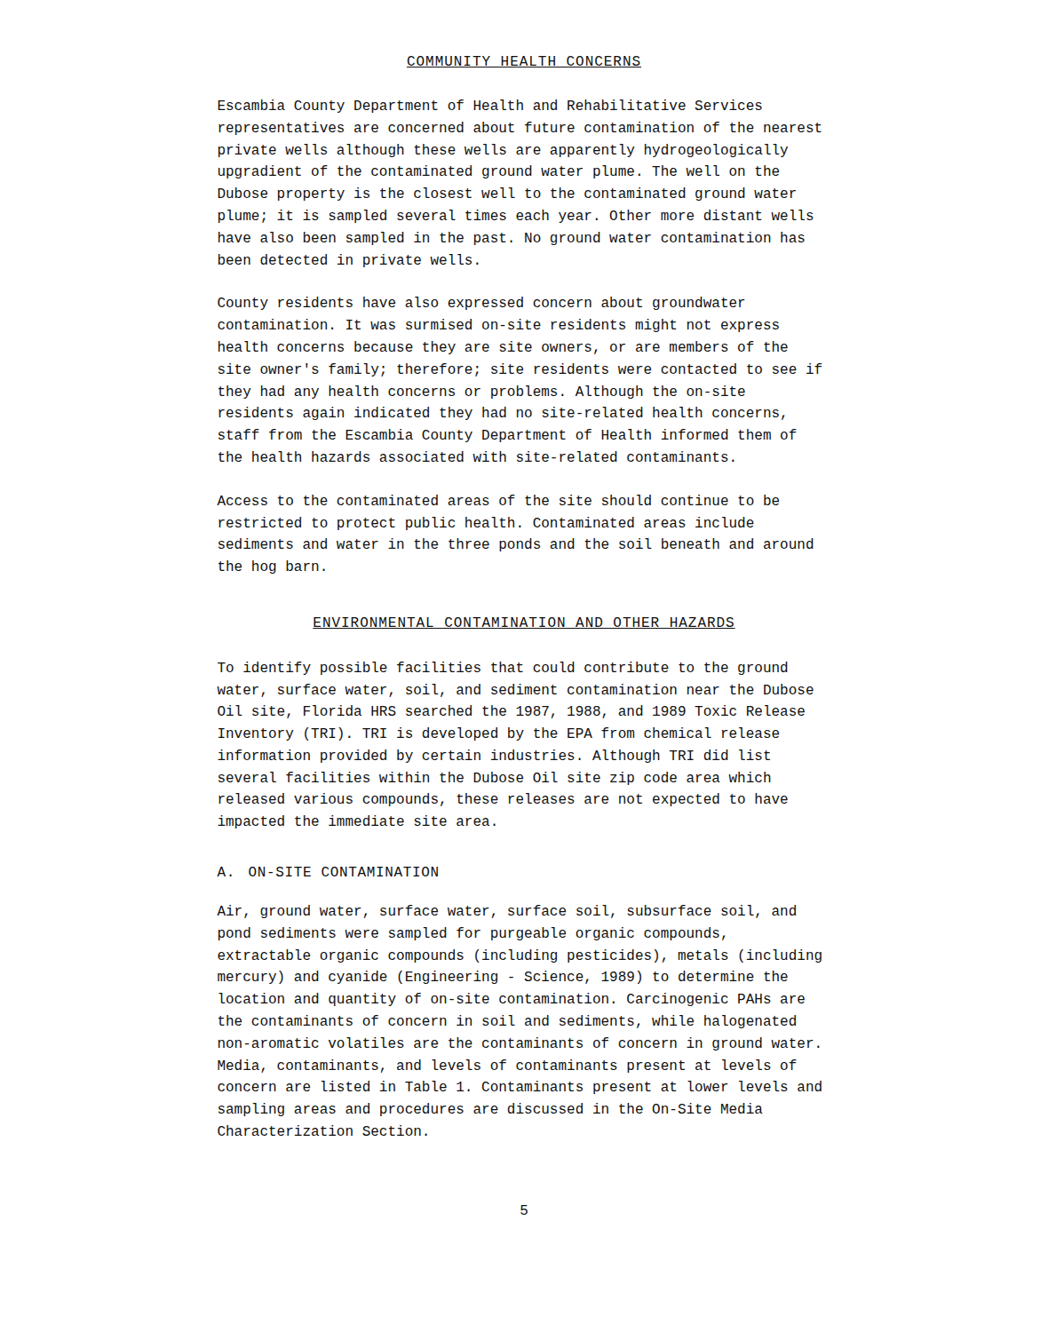COMMUNITY HEALTH CONCERNS
Escambia County Department of Health and Rehabilitative Services representatives are concerned about future contamination of the nearest private wells although these wells are apparently hydrogeologically upgradient of the contaminated ground water plume. The well on the Dubose property is the closest well to the contaminated ground water plume; it is sampled several times each year. Other more distant wells have also been sampled in the past. No ground water contamination has been detected in private wells.
County residents have also expressed concern about groundwater contamination. It was surmised on-site residents might not express health concerns because they are site owners, or are members of the site owner's family; therefore; site residents were contacted to see if they had any health concerns or problems. Although the on-site residents again indicated they had no site-related health concerns, staff from the Escambia County Department of Health informed them of the health hazards associated with site-related contaminants.
Access to the contaminated areas of the site should continue to be restricted to protect public health. Contaminated areas include sediments and water in the three ponds and the soil beneath and around the hog barn.
ENVIRONMENTAL CONTAMINATION AND OTHER HAZARDS
To identify possible facilities that could contribute to the ground water, surface water, soil, and sediment contamination near the Dubose Oil site, Florida HRS searched the 1987, 1988, and 1989 Toxic Release Inventory (TRI). TRI is developed by the EPA from chemical release information provided by certain industries. Although TRI did list several facilities within the Dubose Oil site zip code area which released various compounds, these releases are not expected to have impacted the immediate site area.
A. ON-SITE CONTAMINATION
Air, ground water, surface water, surface soil, subsurface soil, and pond sediments were sampled for purgeable organic compounds, extractable organic compounds (including pesticides), metals (including mercury) and cyanide (Engineering - Science, 1989) to determine the location and quantity of on-site contamination. Carcinogenic PAHs are the contaminants of concern in soil and sediments, while halogenated non-aromatic volatiles are the contaminants of concern in ground water. Media, contaminants, and levels of contaminants present at levels of concern are listed in Table 1. Contaminants present at lower levels and sampling areas and procedures are discussed in the On-Site Media Characterization Section.
5